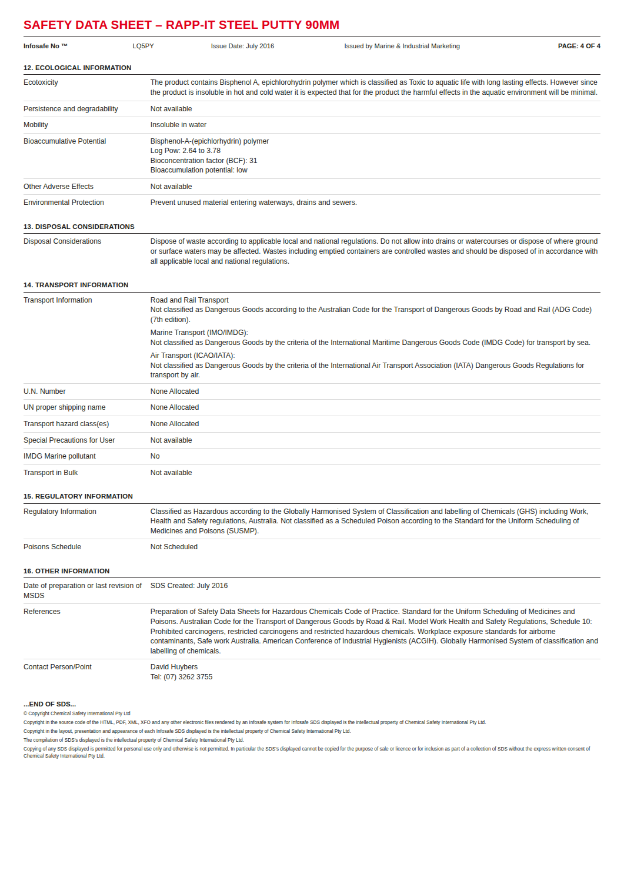Safety Data Sheet – Rapp-It Steel Putty 90mm
| Infosafe No ™ | LQ5PY | Issue Date: July 2016 | Issued by Marine & Industrial Marketing | PAGE: 4 OF 4 |
12. Ecological Information
| Ecotoxicity | The product contains Bisphenol A, epichlorohydrin polymer which is classified as Toxic to aquatic life with long lasting effects. However since the product is insoluble in hot and cold water it is expected that for the product the harmful effects in the aquatic environment will be minimal. |
| Persistence and degradability | Not available |
| Mobility | Insoluble in water |
| Bioaccumulative Potential | Bisphenol-A-(epichlorhydrin) polymer Log Pow: 2.64 to 3.78 Bioconcentration factor (BCF): 31 Bioaccumulation potential: low |
| Other Adverse Effects | Not available |
| Environmental Protection | Prevent unused material entering waterways, drains and sewers. |
13. Disposal Considerations
| Disposal Considerations | Dispose of waste according to applicable local and national regulations. Do not allow into drains or watercourses or dispose of where ground or surface waters may be affected. Wastes including emptied containers are controlled wastes and should be disposed of in accordance with all applicable local and national regulations. |
14. Transport Information
| Transport Information | Road and Rail Transport Not classified as Dangerous Goods according to the Australian Code for the Transport of Dangerous Goods by Road and Rail (ADG Code) (7th edition). Marine Transport (IMO/IMDG): Not classified as Dangerous Goods by the criteria of the International Maritime Dangerous Goods Code (IMDG Code) for transport by sea. Air Transport (ICAO/IATA): Not classified as Dangerous Goods by the criteria of the International Air Transport Association (IATA) Dangerous Goods Regulations for transport by air. |
| U.N. Number | None Allocated |
| UN proper shipping name | None Allocated |
| Transport hazard class(es) | None Allocated |
| Special Precautions for User | Not available |
| IMDG Marine pollutant | No |
| Transport in Bulk | Not available |
15. Regulatory Information
| Regulatory Information | Classified as Hazardous according to the Globally Harmonised System of Classification and labelling of Chemicals (GHS) including Work, Health and Safety regulations, Australia. Not classified as a Scheduled Poison according to the Standard for the Uniform Scheduling of Medicines and Poisons (SUSMP). |
| Poisons Schedule | Not Scheduled |
16. Other Information
| Date of preparation or last revision of MSDS | SDS Created: July 2016 |
| References | Preparation of Safety Data Sheets for Hazardous Chemicals Code of Practice. Standard for the Uniform Scheduling of Medicines and Poisons. Australian Code for the Transport of Dangerous Goods by Road & Rail. Model Work Health and Safety Regulations, Schedule 10: Prohibited carcinogens, restricted carcinogens and restricted hazardous chemicals. Workplace exposure standards for airborne contaminants, Safe work Australia. American Conference of Industrial Hygienists (ACGIH). Globally Harmonised System of classification and labelling of chemicals. |
| Contact Person/Point | David Huybers Tel: (07) 3262 3755 |
...END OF SDS...
© Copyright Chemical Safety International Pty Ltd
Copyright in the source code of the HTML, PDF, XML, XFO and any other electronic files rendered by an Infosafe system for Infosafe SDS displayed is the intellectual property of Chemical Safety International Pty Ltd.
Copyright in the layout, presentation and appearance of each Infosafe SDS displayed is the intellectual property of Chemical Safety International Pty Ltd.
The compilation of SDS's displayed is the intellectual property of Chemical Safety International Pty Ltd.
Copying of any SDS displayed is permitted for personal use only and otherwise is not permitted. In particular the SDS's displayed cannot be copied for the purpose of sale or licence or for inclusion as part of a collection of SDS without the express written consent of Chemical Safety International Pty Ltd.